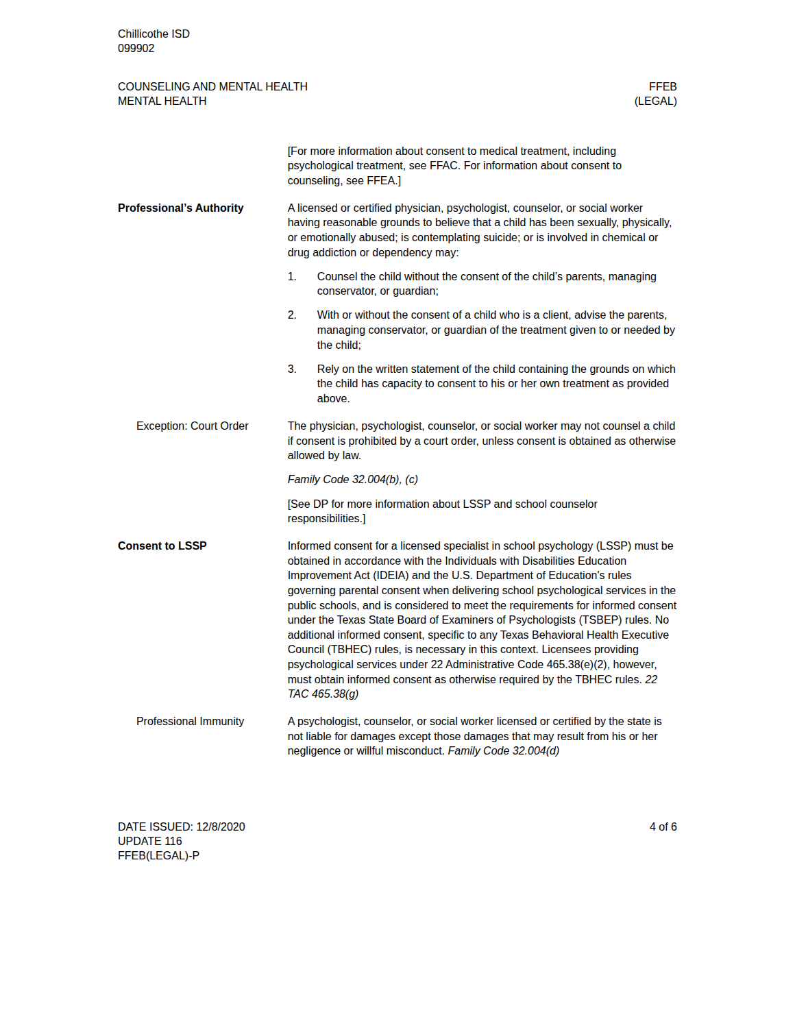Chillicothe ISD
099902
COUNSELING AND MENTAL HEALTH
MENTAL HEALTH
FFEB
(LEGAL)
[For more information about consent to medical treatment, including psychological treatment, see FFAC. For information about consent to counseling, see FFEA.]
Professional’s Authority
A licensed or certified physician, psychologist, counselor, or social worker having reasonable grounds to believe that a child has been sexually, physically, or emotionally abused; is contemplating suicide; or is involved in chemical or drug addiction or dependency may:
1. Counsel the child without the consent of the child’s parents, managing conservator, or guardian;
2. With or without the consent of a child who is a client, advise the parents, managing conservator, or guardian of the treatment given to or needed by the child;
3. Rely on the written statement of the child containing the grounds on which the child has capacity to consent to his or her own treatment as provided above.
Exception: Court Order
The physician, psychologist, counselor, or social worker may not counsel a child if consent is prohibited by a court order, unless consent is obtained as otherwise allowed by law.
Family Code 32.004(b), (c)
[See DP for more information about LSSP and school counselor responsibilities.]
Consent to LSSP
Informed consent for a licensed specialist in school psychology (LSSP) must be obtained in accordance with the Individuals with Disabilities Education Improvement Act (IDEIA) and the U.S. Department of Education's rules governing parental consent when delivering school psychological services in the public schools, and is considered to meet the requirements for informed consent under the Texas State Board of Examiners of Psychologists (TSBEP) rules. No additional informed consent, specific to any Texas Behavioral Health Executive Council (TBHEC) rules, is necessary in this context. Licensees providing psychological services under 22 Administrative Code 465.38(e)(2), however, must obtain informed consent as otherwise required by the TBHEC rules. 22 TAC 465.38(g)
Professional Immunity
A psychologist, counselor, or social worker licensed or certified by the state is not liable for damages except those damages that may result from his or her negligence or willful misconduct. Family Code 32.004(d)
DATE ISSUED: 12/8/2020
UPDATE 116
FFEB(LEGAL)-P
4 of 6